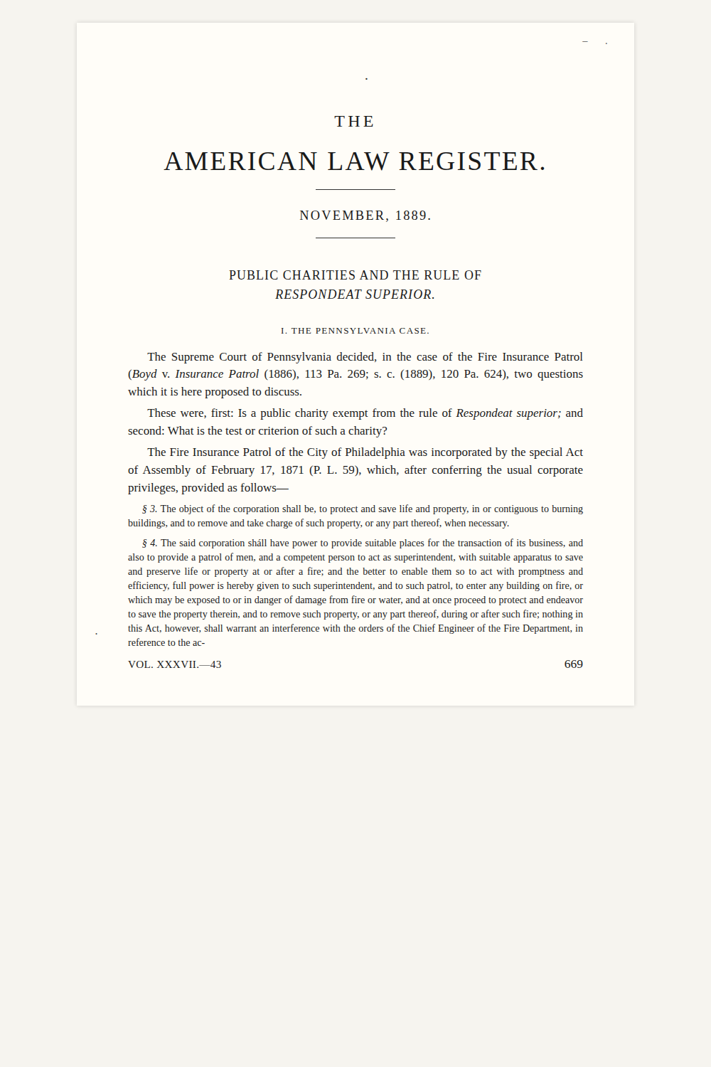– .
.
THE
AMERICAN LAW REGISTER.
NOVEMBER, 1889.
PUBLIC CHARITIES AND THE RULE OF
RESPONDEAT SUPERIOR.
I. THE PENNSYLVANIA CASE.
The Supreme Court of Pennsylvania decided, in the case of the Fire Insurance Patrol (Boyd v. Insurance Patrol (1886), 113 Pa. 269; s. c. (1889), 120 Pa. 624), two questions which it is here proposed to discuss.
These were, first: Is a public charity exempt from the rule of Respondeat superior; and second: What is the test or criterion of such a charity?
The Fire Insurance Patrol of the City of Philadelphia was incorporated by the special Act of Assembly of February 17, 1871 (P. L. 59), which, after conferring the usual corporate privileges, provided as follows—
§ 3. The object of the corporation shall be, to protect and save life and property, in or contiguous to burning buildings, and to remove and take charge of such property, or any part thereof, when necessary.
§ 4. The said corporation sháll have power to provide suitable places for the transaction of its business, and also to provide a patrol of men, and a competent person to act as superintendent, with suitable apparatus to save and preserve life or property at or after a fire; and the better to enable them so to act with promptness and efficiency, full power is hereby given to such superintendent, and to such patrol, to enter any building on fire, or which may be exposed to or in danger of damage from fire or water, and at once proceed to protect and endeavor to save the property therein, and to remove such property, or any part thereof, during or after such fire; nothing in this Act, however, shall warrant an interference with the orders of the Chief Engineer of the Fire Department, in reference to the ac-
VOL. XXXVII.—43 669
.